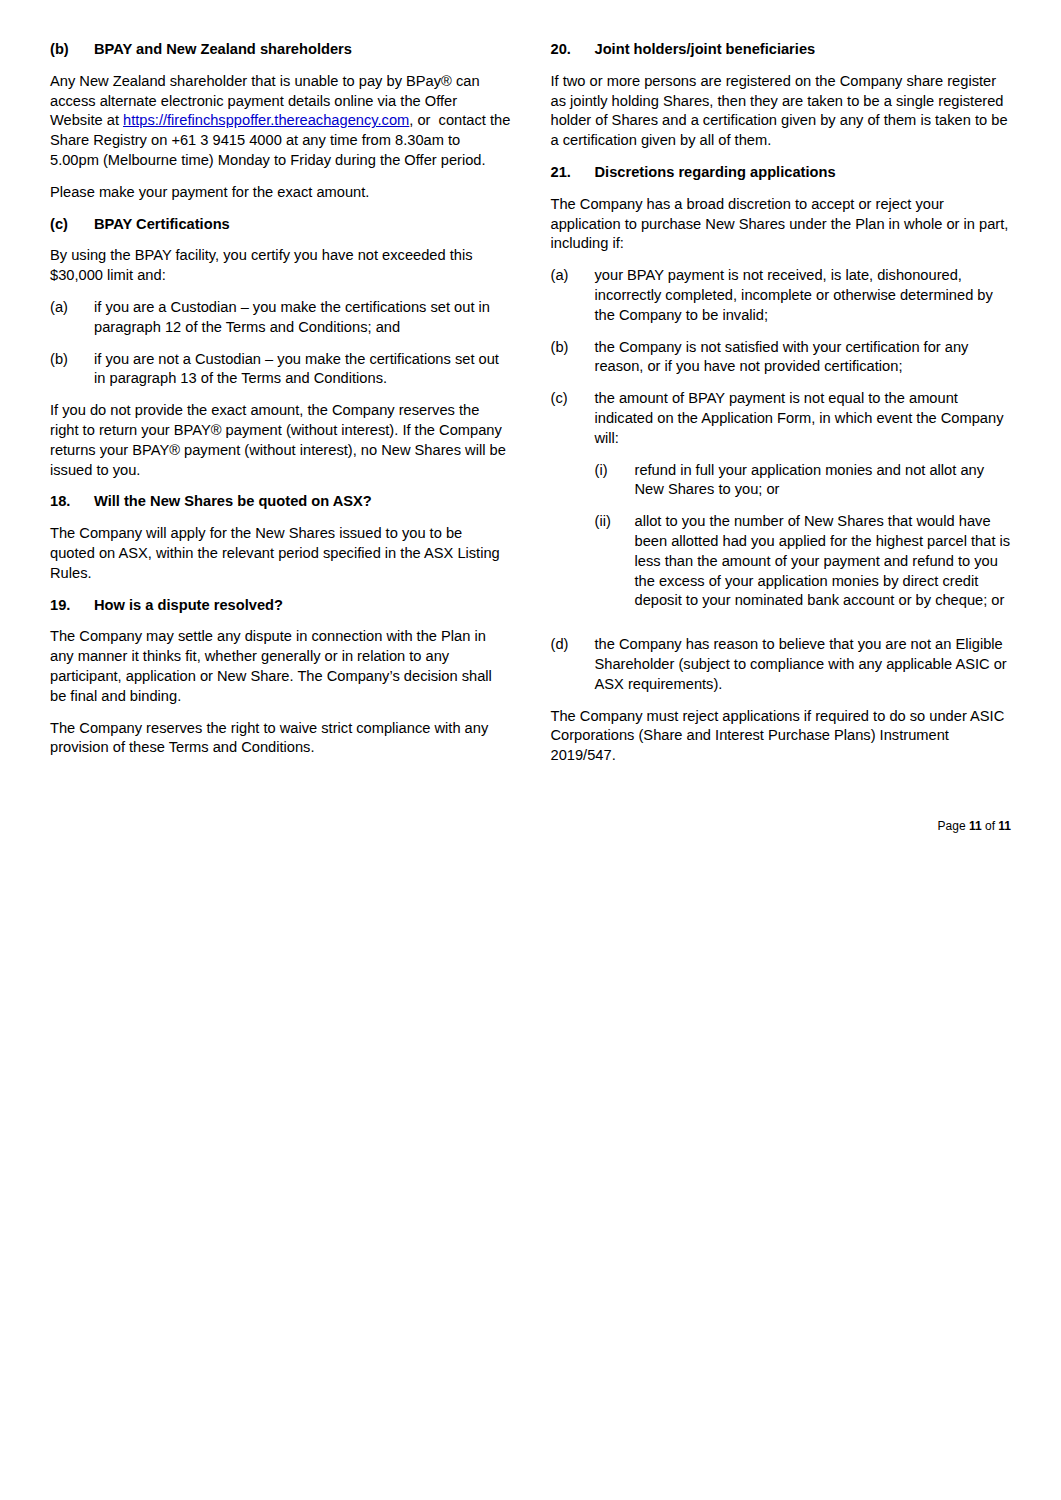(b) BPAY and New Zealand shareholders
Any New Zealand shareholder that is unable to pay by BPay® can access alternate electronic payment details online via the Offer Website at https://firefinchsppoffer.thereachagency.com, or contact the Share Registry on +61 3 9415 4000 at any time from 8.30am to 5.00pm (Melbourne time) Monday to Friday during the Offer period.
Please make your payment for the exact amount.
(c) BPAY Certifications
By using the BPAY facility, you certify you have not exceeded this $30,000 limit and:
(a) if you are a Custodian – you make the certifications set out in paragraph 12 of the Terms and Conditions; and
(b) if you are not a Custodian – you make the certifications set out in paragraph 13 of the Terms and Conditions.
If you do not provide the exact amount, the Company reserves the right to return your BPAY® payment (without interest). If the Company returns your BPAY® payment (without interest), no New Shares will be issued to you.
18. Will the New Shares be quoted on ASX?
The Company will apply for the New Shares issued to you to be quoted on ASX, within the relevant period specified in the ASX Listing Rules.
19. How is a dispute resolved?
The Company may settle any dispute in connection with the Plan in any manner it thinks fit, whether generally or in relation to any participant, application or New Share. The Company’s decision shall be final and binding.
The Company reserves the right to waive strict compliance with any provision of these Terms and Conditions.
20. Joint holders/joint beneficiaries
If two or more persons are registered on the Company share register as jointly holding Shares, then they are taken to be a single registered holder of Shares and a certification given by any of them is taken to be a certification given by all of them.
21. Discretions regarding applications
The Company has a broad discretion to accept or reject your application to purchase New Shares under the Plan in whole or in part, including if:
(a) your BPAY payment is not received, is late, dishonoured, incorrectly completed, incomplete or otherwise determined by the Company to be invalid;
(b) the Company is not satisfied with your certification for any reason, or if you have not provided certification;
(c) the amount of BPAY payment is not equal to the amount indicated on the Application Form, in which event the Company will:
(i) refund in full your application monies and not allot any New Shares to you; or
(ii) allot to you the number of New Shares that would have been allotted had you applied for the highest parcel that is less than the amount of your payment and refund to you the excess of your application monies by direct credit deposit to your nominated bank account or by cheque; or
(d) the Company has reason to believe that you are not an Eligible Shareholder (subject to compliance with any applicable ASIC or ASX requirements).
The Company must reject applications if required to do so under ASIC Corporations (Share and Interest Purchase Plans) Instrument 2019/547.
Page 11 of 11